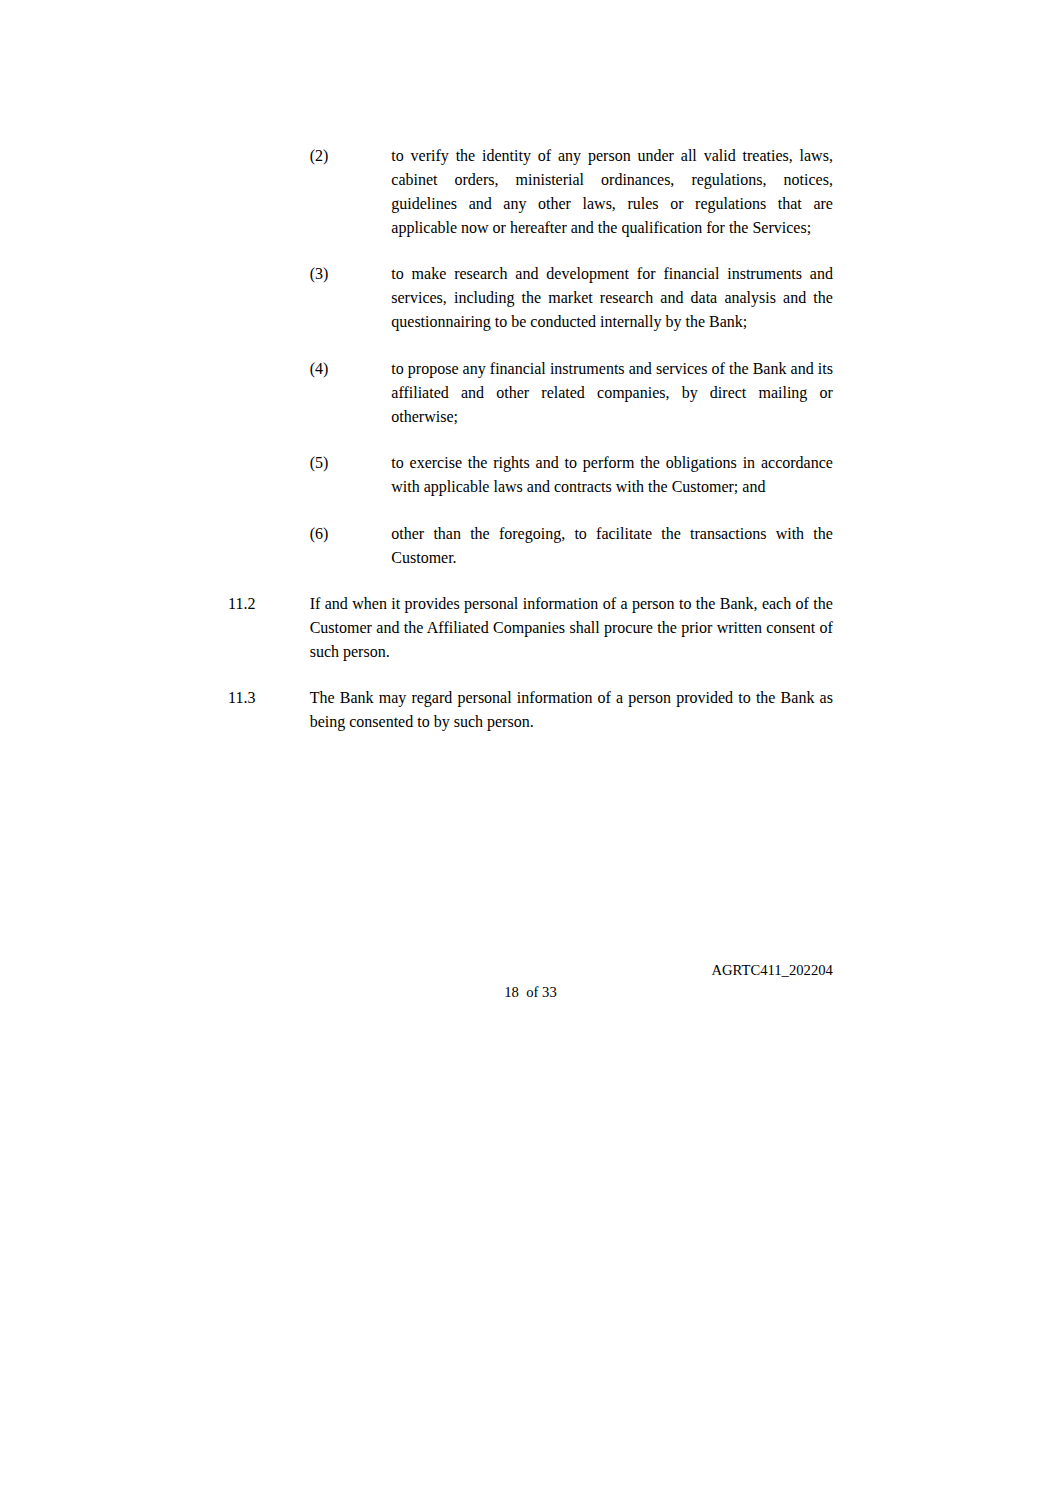(2)
to verify the identity of any person under all valid treaties, laws, cabinet orders, ministerial ordinances, regulations, notices, guidelines and any other laws, rules or regulations that are applicable now or hereafter and the qualification for the Services;
(3)
to make research and development for financial instruments and services, including the market research and data analysis and the questionnairing to be conducted internally by the Bank;
(4)
to propose any financial instruments and services of the Bank and its affiliated and other related companies, by direct mailing or otherwise;
(5)
to exercise the rights and to perform the obligations in accordance with applicable laws and contracts with the Customer; and
(6)
other than the foregoing, to facilitate the transactions with the Customer.
11.2
If and when it provides personal information of a person to the Bank, each of the Customer and the Affiliated Companies shall procure the prior written consent of such person.
11.3
The Bank may regard personal information of a person provided to the Bank as being consented to by such person.
AGRTC411_202204
18 of 33